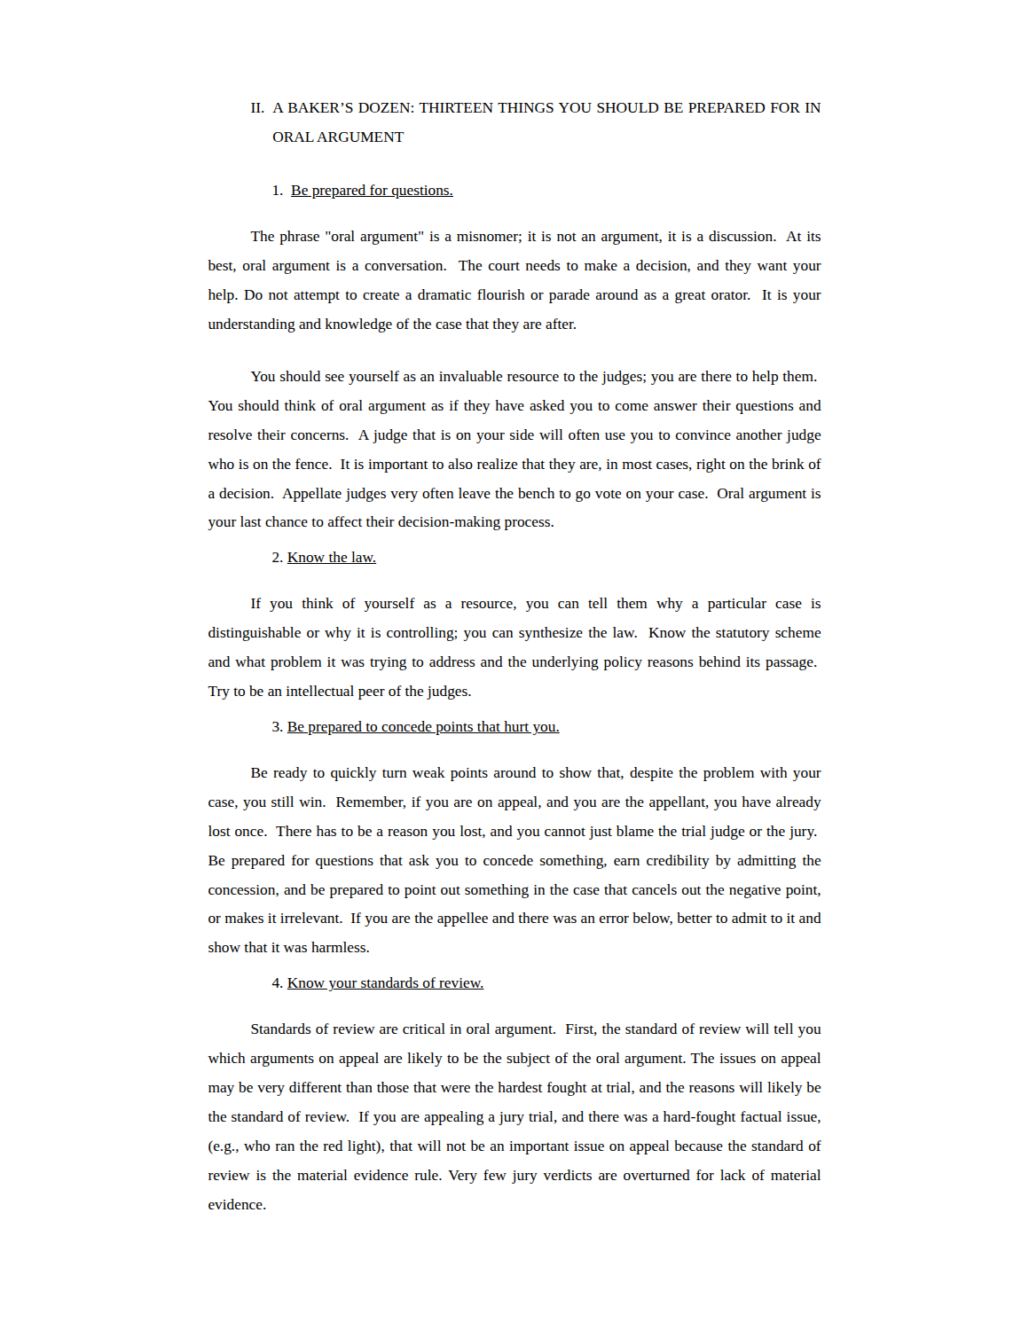II. A BAKER’S DOZEN: THIRTEEN THINGS YOU SHOULD BE PREPARED FOR IN ORAL ARGUMENT
1. Be prepared for questions.
The phrase "oral argument" is a misnomer; it is not an argument, it is a discussion. At its best, oral argument is a conversation. The court needs to make a decision, and they want your help. Do not attempt to create a dramatic flourish or parade around as a great orator. It is your understanding and knowledge of the case that they are after.
You should see yourself as an invaluable resource to the judges; you are there to help them. You should think of oral argument as if they have asked you to come answer their questions and resolve their concerns. A judge that is on your side will often use you to convince another judge who is on the fence. It is important to also realize that they are, in most cases, right on the brink of a decision. Appellate judges very often leave the bench to go vote on your case. Oral argument is your last chance to affect their decision-making process.
2. Know the law.
If you think of yourself as a resource, you can tell them why a particular case is distinguishable or why it is controlling; you can synthesize the law. Know the statutory scheme and what problem it was trying to address and the underlying policy reasons behind its passage. Try to be an intellectual peer of the judges.
3. Be prepared to concede points that hurt you.
Be ready to quickly turn weak points around to show that, despite the problem with your case, you still win. Remember, if you are on appeal, and you are the appellant, you have already lost once. There has to be a reason you lost, and you cannot just blame the trial judge or the jury. Be prepared for questions that ask you to concede something, earn credibility by admitting the concession, and be prepared to point out something in the case that cancels out the negative point, or makes it irrelevant. If you are the appellee and there was an error below, better to admit to it and show that it was harmless.
4. Know your standards of review.
Standards of review are critical in oral argument. First, the standard of review will tell you which arguments on appeal are likely to be the subject of the oral argument. The issues on appeal may be very different than those that were the hardest fought at trial, and the reasons will likely be the standard of review. If you are appealing a jury trial, and there was a hard-fought factual issue, (e.g., who ran the red light), that will not be an important issue on appeal because the standard of review is the material evidence rule. Very few jury verdicts are overturned for lack of material evidence.